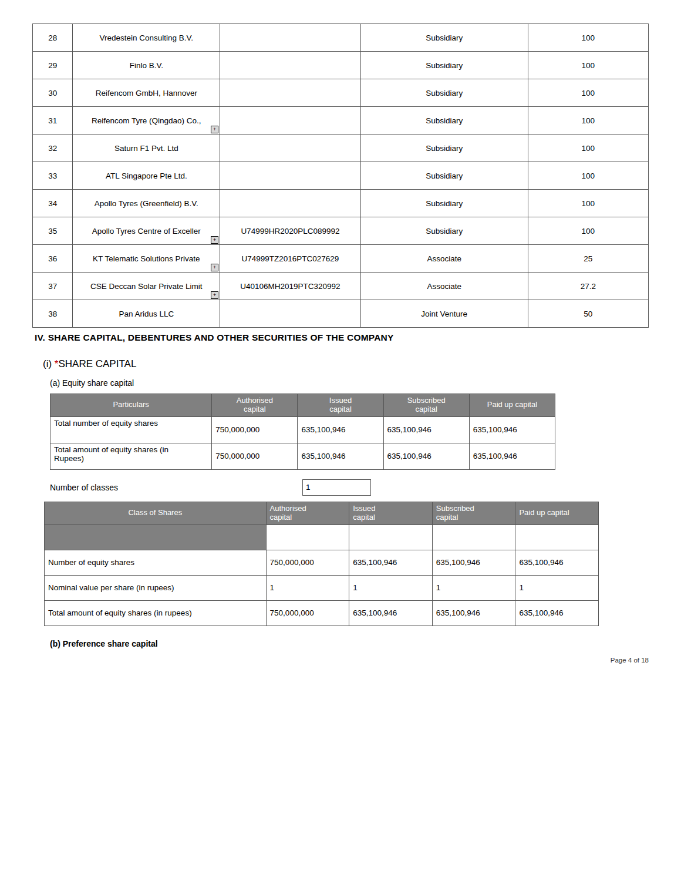| 28 | Vredestein Consulting B.V. | | Subsidiary | 100 |
| 29 | Finlo B.V. | | Subsidiary | 100 |
| 30 | Reifencom GmbH, Hannover | | Subsidiary | 100 |
| 31 | Reifencom Tyre (Qingdao) Co., | | Subsidiary | 100 |
| 32 | Saturn F1 Pvt. Ltd | | Subsidiary | 100 |
| 33 | ATL Singapore Pte Ltd. | | Subsidiary | 100 |
| 34 | Apollo Tyres (Greenfield) B.V. | | Subsidiary | 100 |
| 35 | Apollo Tyres Centre of Exceller | U74999HR2020PLC089992 | Subsidiary | 100 |
| 36 | KT Telematic Solutions Private | U74999TZ2016PTC027629 | Associate | 25 |
| 37 | CSE Deccan Solar Private Limit | U40106MH2019PTC320992 | Associate | 27.2 |
| 38 | Pan Aridus LLC | | Joint Venture | 50 |
IV. SHARE CAPITAL, DEBENTURES AND OTHER SECURITIES OF THE COMPANY
(i) *SHARE CAPITAL
(a) Equity share capital
| Particulars | Authorised capital | Issued capital | Subscribed capital | Paid up capital |
| --- | --- | --- | --- | --- |
| Total number of equity shares | 750,000,000 | 635,100,946 | 635,100,946 | 635,100,946 |
| Total amount of equity shares (in Rupees) | 750,000,000 | 635,100,946 | 635,100,946 | 635,100,946 |
Number of classes 1
| Class of Shares | Authorised capital | Issued capital | Subscribed capital | Paid up capital |
| --- | --- | --- | --- | --- |
| Number of equity shares | 750,000,000 | 635,100,946 | 635,100,946 | 635,100,946 |
| Nominal value per share (in rupees) | 1 | 1 | 1 | 1 |
| Total amount of equity shares (in rupees) | 750,000,000 | 635,100,946 | 635,100,946 | 635,100,946 |
(b) Preference share capital
Page 4 of 18